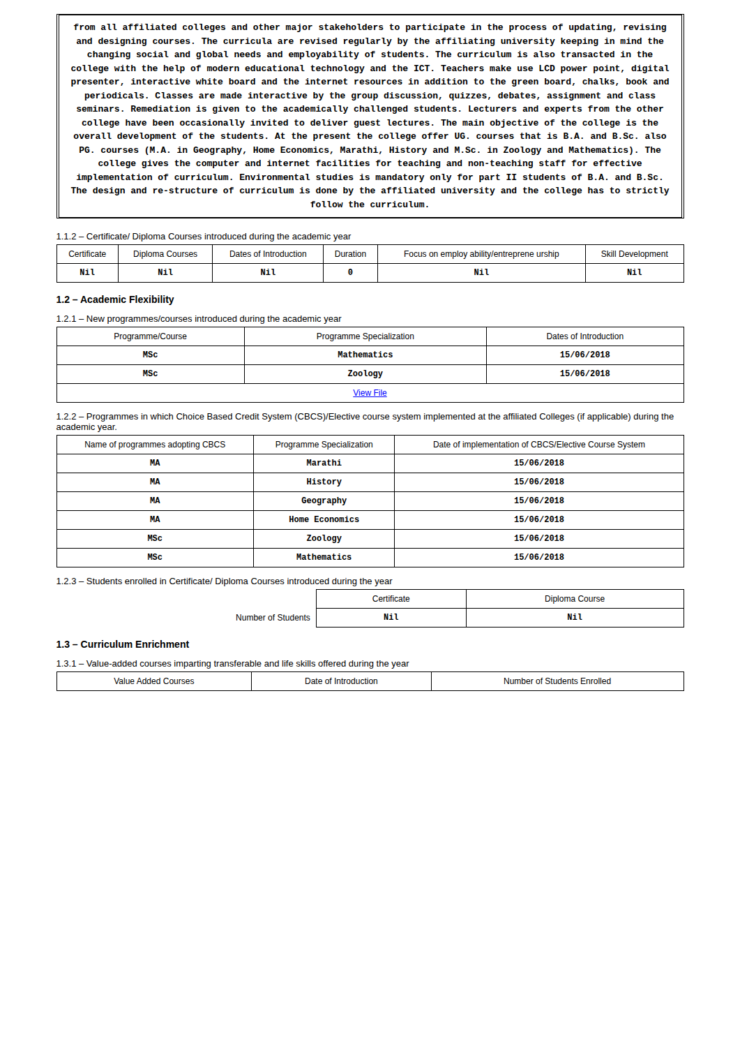from all affiliated colleges and other major stakeholders to participate in the process of updating, revising and designing courses. The curricula are revised regularly by the affiliating university keeping in mind the changing social and global needs and employability of students. The curriculum is also transacted in the college with the help of modern educational technology and the ICT. Teachers make use LCD power point, digital presenter, interactive white board and the internet resources in addition to the green board, chalks, book and periodicals. Classes are made interactive by the group discussion, quizzes, debates, assignment and class seminars. Remediation is given to the academically challenged students. Lecturers and experts from the other college have been occasionally invited to deliver guest lectures. The main objective of the college is the overall development of the students. At the present the college offer UG. courses that is B.A. and B.Sc. also PG. courses (M.A. in Geography, Home Economics, Marathi, History and M.Sc. in Zoology and Mathematics). The college gives the computer and internet facilities for teaching and non-teaching staff for effective implementation of curriculum. Environmental studies is mandatory only for part II students of B.A. and B.Sc. The design and re-structure of curriculum is done by the affiliated university and the college has to strictly follow the curriculum.
1.1.2 – Certificate/ Diploma Courses introduced during the academic year
| Certificate | Diploma Courses | Dates of Introduction | Duration | Focus on employ ability/entreprene urship | Skill Development |
| --- | --- | --- | --- | --- | --- |
| Nil | Nil | Nil | 0 | Nil | Nil |
1.2 – Academic Flexibility
1.2.1 – New programmes/courses introduced during the academic year
| Programme/Course | Programme Specialization | Dates of Introduction |
| --- | --- | --- |
| MSc | Mathematics | 15/06/2018 |
| MSc | Zoology | 15/06/2018 |
| View File |
1.2.2 – Programmes in which Choice Based Credit System (CBCS)/Elective course system implemented at the affiliated Colleges (if applicable) during the academic year.
| Name of programmes adopting CBCS | Programme Specialization | Date of implementation of CBCS/Elective Course System |
| --- | --- | --- |
| MA | Marathi | 15/06/2018 |
| MA | History | 15/06/2018 |
| MA | Geography | 15/06/2018 |
| MA | Home Economics | 15/06/2018 |
| MSc | Zoology | 15/06/2018 |
| MSc | Mathematics | 15/06/2018 |
1.2.3 – Students enrolled in Certificate/ Diploma Courses introduced during the year
| | Certificate | Diploma Course |
| --- | --- | --- |
| Number of Students | Nil | Nil |
1.3 – Curriculum Enrichment
1.3.1 – Value-added courses imparting transferable and life skills offered during the year
| Value Added Courses | Date of Introduction | Number of Students Enrolled |
| --- | --- | --- |